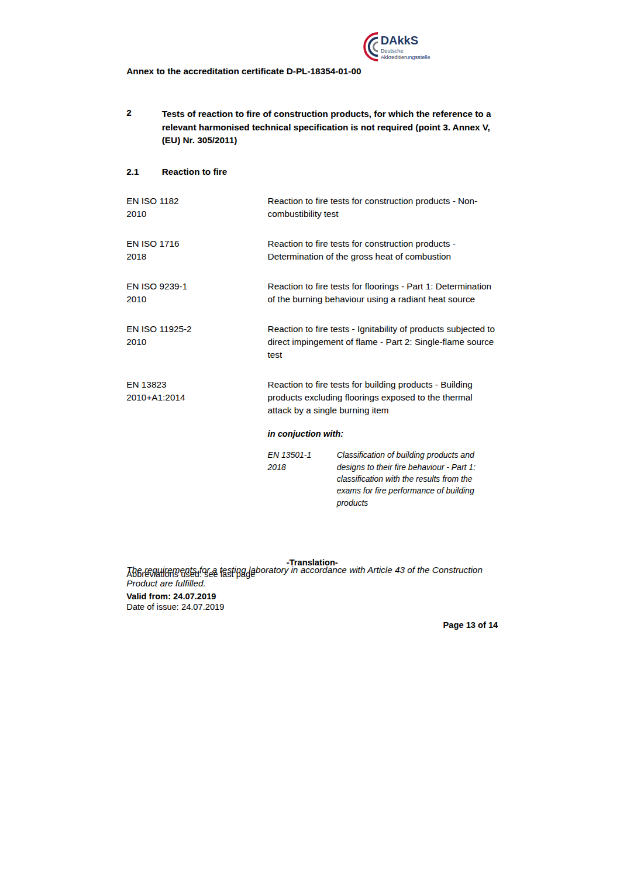DAkkS Deutsche Akkreditierungsstelle
Annex to the accreditation certificate D-PL-18354-01-00
2
Tests of reaction to fire of construction products, for which the reference to a relevant harmonised technical specification is not required (point 3. Annex V, (EU) Nr. 305/2011)
2.1
Reaction to fire
| EN ISO 1182 2010 | Reaction to fire tests for construction products - Non-combustibility test |
| EN ISO 1716 2018 | Reaction to fire tests for construction products - Determination of the gross heat of combustion |
| EN ISO 9239-1 2010 | Reaction to fire tests for floorings - Part 1: Determination of the burning behaviour using a radiant heat source |
| EN ISO 11925-2 2010 | Reaction to fire tests - Ignitability of products subjected to direct impingement of flame - Part 2: Single-flame source test |
| EN 13823 2010+A1:2014 | Reaction to fire tests for building products - Building products excluding floorings exposed to the thermal attack by a single burning item in conjuction with: / EN 13501-1 2018 / Classification of building products and designs to their fire behaviour - Part 1: classification with the results from the exams for fire performance of building products / |
The requirements for a testing laboratory in accordance with Article 43 of the Construction Product are fulfilled.
-Translation-
Abbreviations used: see last page
Valid from: 24.07.2019
Date of issue: 24.07.2019
Page 13 of 14